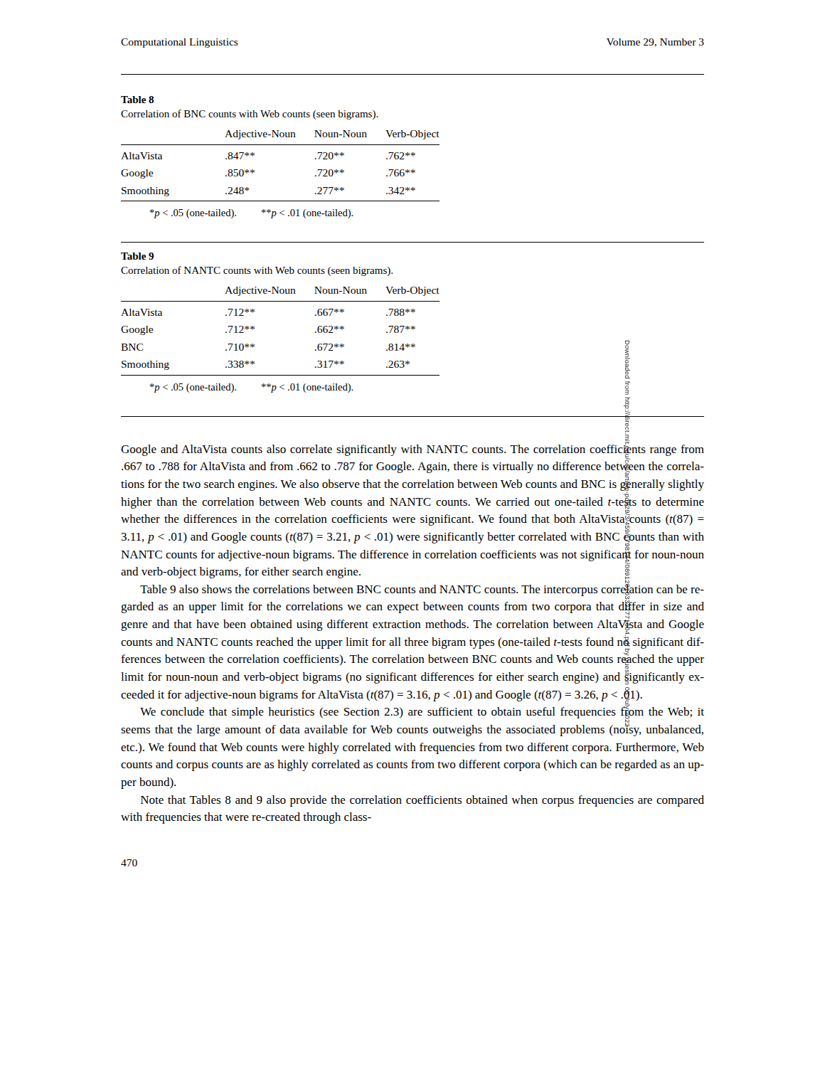Downloaded from http://direct.mit.edu/coli/article-pdf/29/3/459/1798134/089120103322771604.pdf by guest on 05 July 2022
Computational Linguistics Volume 29, Number 3
Table 8 Correlation of BNC counts with Web counts (seen bigrams).
| | Adjective-Noun | Noun-Noun | Verb-Object |
| --- | --- | --- | --- |
| AltaVista | .847** | .720** | .762** |
| Google | .850** | .720** | .766** |
| Smoothing | .248* | .277** | .342** |
*p < .05 (one-tailed). **p < .01 (one-tailed).
Table 9 Correlation of NANTC counts with Web counts (seen bigrams).
| | Adjective-Noun | Noun-Noun | Verb-Object |
| --- | --- | --- | --- |
| AltaVista | .712** | .667** | .788** |
| Google | .712** | .662** | .787** |
| BNC | .710** | .672** | .814** |
| Smoothing | .338** | .317** | .263* |
*p < .05 (one-tailed). **p < .01 (one-tailed).
Google and AltaVista counts also correlate significantly with NANTC counts. The correlation coefficients range from .667 to .788 for AltaVista and from .662 to .787 for Google. Again, there is virtually no difference between the correlations for the two search engines. We also observe that the correlation between Web counts and BNC is generally slightly higher than the correlation between Web counts and NANTC counts. We carried out one-tailed t-tests to determine whether the differences in the correlation coefficients were significant. We found that both AltaVista counts (t(87) = 3.11, p < .01) and Google counts (t(87) = 3.21, p < .01) were significantly better correlated with BNC counts than with NANTC counts for adjective-noun bigrams. The difference in correlation coefficients was not significant for noun-noun and verb-object bigrams, for either search engine.
Table 9 also shows the correlations between BNC counts and NANTC counts. The intercorpus correlation can be regarded as an upper limit for the correlations we can expect between counts from two corpora that differ in size and genre and that have been obtained using different extraction methods. The correlation between AltaVista and Google counts and NANTC counts reached the upper limit for all three bigram types (one-tailed t-tests found no significant differences between the correlation coefficients). The correlation between BNC counts and Web counts reached the upper limit for noun-noun and verb-object bigrams (no significant differences for either search engine) and significantly exceeded it for adjective-noun bigrams for AltaVista (t(87) = 3.16, p < .01) and Google (t(87) = 3.26, p < .01).
We conclude that simple heuristics (see Section 2.3) are sufficient to obtain useful frequencies from the Web; it seems that the large amount of data available for Web counts outweighs the associated problems (noisy, unbalanced, etc.). We found that Web counts were highly correlated with frequencies from two different corpora. Furthermore, Web counts and corpus counts are as highly correlated as counts from two different corpora (which can be regarded as an upper bound).
Note that Tables 8 and 9 also provide the correlation coefficients obtained when corpus frequencies are compared with frequencies that were re-created through class-
470